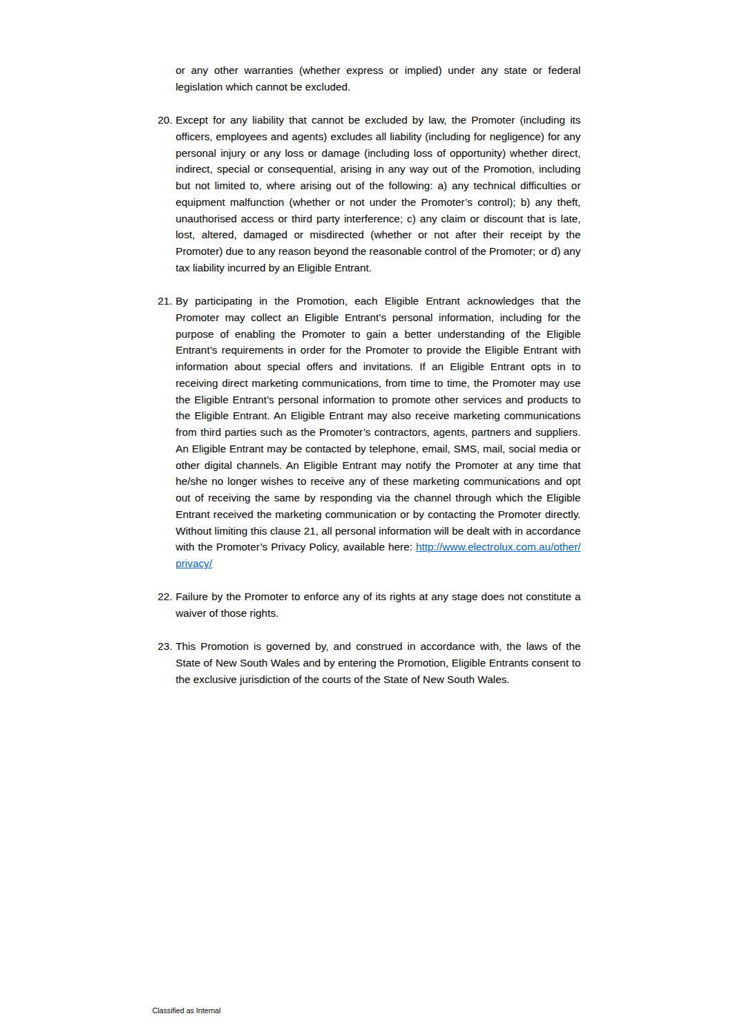or any other warranties (whether express or implied) under any state or federal legislation which cannot be excluded.
Except for any liability that cannot be excluded by law, the Promoter (including its officers, employees and agents) excludes all liability (including for negligence) for any personal injury or any loss or damage (including loss of opportunity) whether direct, indirect, special or consequential, arising in any way out of the Promotion, including but not limited to, where arising out of the following: a) any technical difficulties or equipment malfunction (whether or not under the Promoter’s control); b) any theft, unauthorised access or third party interference; c) any claim or discount that is late, lost, altered, damaged or misdirected (whether or not after their receipt by the Promoter) due to any reason beyond the reasonable control of the Promoter; or d) any tax liability incurred by an Eligible Entrant.
By participating in the Promotion, each Eligible Entrant acknowledges that the Promoter may collect an Eligible Entrant’s personal information, including for the purpose of enabling the Promoter to gain a better understanding of the Eligible Entrant’s requirements in order for the Promoter to provide the Eligible Entrant with information about special offers and invitations. If an Eligible Entrant opts in to receiving direct marketing communications, from time to time, the Promoter may use the Eligible Entrant’s personal information to promote other services and products to the Eligible Entrant. An Eligible Entrant may also receive marketing communications from third parties such as the Promoter’s contractors, agents, partners and suppliers. An Eligible Entrant may be contacted by telephone, email, SMS, mail, social media or other digital channels. An Eligible Entrant may notify the Promoter at any time that he/she no longer wishes to receive any of these marketing communications and opt out of receiving the same by responding via the channel through which the Eligible Entrant received the marketing communication or by contacting the Promoter directly. Without limiting this clause 21, all personal information will be dealt with in accordance with the Promoter’s Privacy Policy, available here: http://www.electrolux.com.au/other/privacy/
Failure by the Promoter to enforce any of its rights at any stage does not constitute a waiver of those rights.
This Promotion is governed by, and construed in accordance with, the laws of the State of New South Wales and by entering the Promotion, Eligible Entrants consent to the exclusive jurisdiction of the courts of the State of New South Wales.
Classified as Internal